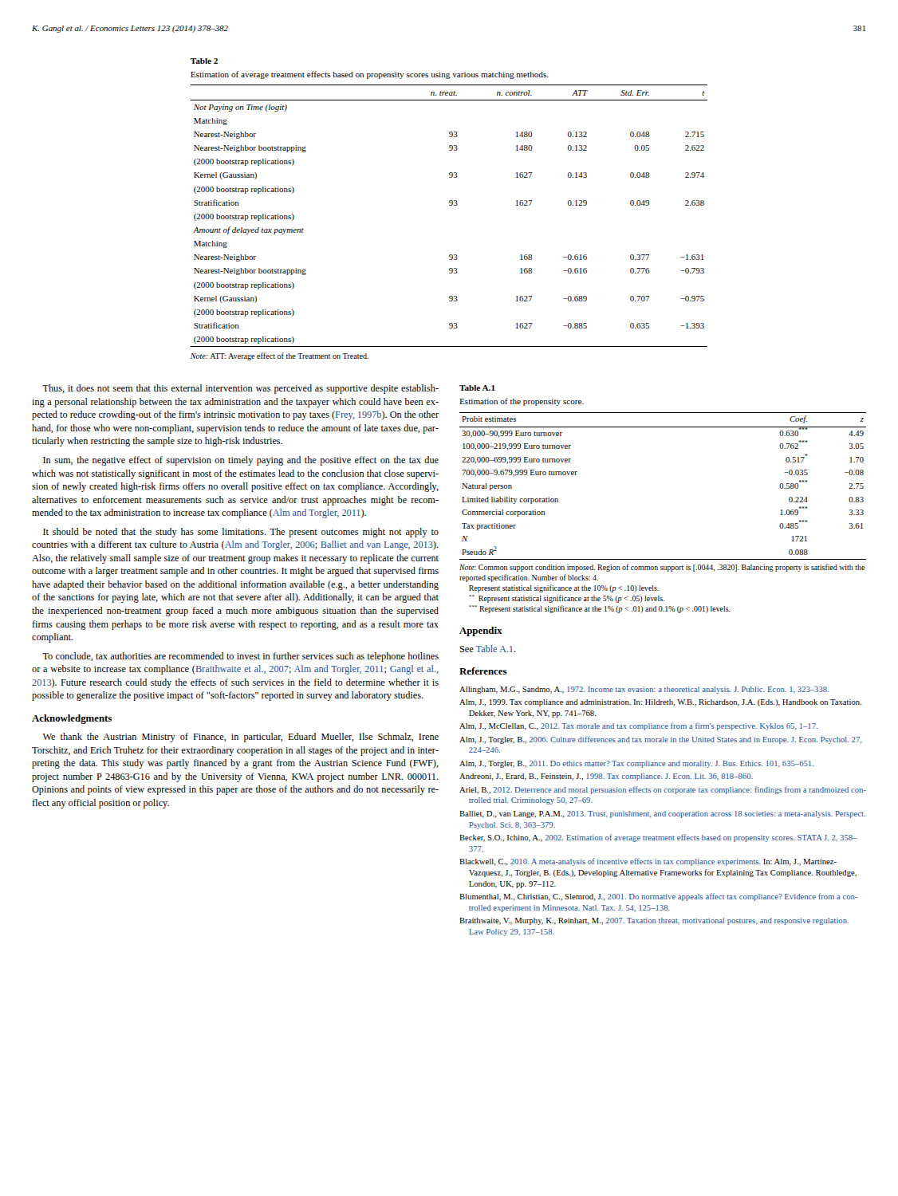K. Gangl et al. / Economics Letters 123 (2014) 378–382 381
Table 2
Estimation of average treatment effects based on propensity scores using various matching methods.
| | n. treat. | n. control. | ATT | Std. Err. | t |
| --- | --- | --- | --- | --- | --- |
| Not Paying on Time (logit) |
| Matching | | | | | |
| Nearest-Neighbor | 93 | 1480 | 0.132 | 0.048 | 2.715 |
| Nearest-Neighbor bootstrapping | 93 | 1480 | 0.132 | 0.05 | 2.622 |
| (2000 bootstrap replications) | | | | | |
| Kernel (Gaussian) | 93 | 1627 | 0.143 | 0.048 | 2.974 |
| (2000 bootstrap replications) | | | | | |
| Stratification | 93 | 1627 | 0.129 | 0.049 | 2.638 |
| (2000 bootstrap replications) | | | | | |
| Amount of delayed tax payment | | | | | |
| Matching | | | | | |
| Nearest-Neighbor | 93 | 168 | −0.616 | 0.377 | −1.631 |
| Nearest-Neighbor bootstrapping | 93 | 168 | −0.616 | 0.776 | −0.793 |
| (2000 bootstrap replications) | | | | | |
| Kernel (Gaussian) | 93 | 1627 | −0.689 | 0.707 | −0.975 |
| (2000 bootstrap replications) | | | | | |
| Stratification | 93 | 1627 | −0.885 | 0.635 | −1.393 |
| (2000 bootstrap replications) | | | | | |
Note: ATT: Average effect of the Treatment on Treated.
Thus, it does not seem that this external intervention was perceived as supportive despite establishing a personal relationship between the tax administration and the taxpayer which could have been expected to reduce crowding-out of the firm's intrinsic motivation to pay taxes (Frey, 1997b). On the other hand, for those who were non-compliant, supervision tends to reduce the amount of late taxes due, particularly when restricting the sample size to high-risk industries.
In sum, the negative effect of supervision on timely paying and the positive effect on the tax due which was not statistically significant in most of the estimates lead to the conclusion that close supervision of newly created high-risk firms offers no overall positive effect on tax compliance. Accordingly, alternatives to enforcement measurements such as service and/or trust approaches might be recommended to the tax administration to increase tax compliance (Alm and Torgler, 2011).
It should be noted that the study has some limitations. The present outcomes might not apply to countries with a different tax culture to Austria (Alm and Torgler, 2006; Balliet and van Lange, 2013). Also, the relatively small sample size of our treatment group makes it necessary to replicate the current outcome with a larger treatment sample and in other countries. It might be argued that supervised firms have adapted their behavior based on the additional information available (e.g., a better understanding of the sanctions for paying late, which are not that severe after all). Additionally, it can be argued that the inexperienced non-treatment group faced a much more ambiguous situation than the supervised firms causing them perhaps to be more risk averse with respect to reporting, and as a result more tax compliant.
To conclude, tax authorities are recommended to invest in further services such as telephone hotlines or a website to increase tax compliance (Braithwaite et al., 2007; Alm and Torgler, 2011; Gangl et al., 2013). Future research could study the effects of such services in the field to determine whether it is possible to generalize the positive impact of "soft-factors" reported in survey and laboratory studies.
Acknowledgments
We thank the Austrian Ministry of Finance, in particular, Eduard Mueller, Ilse Schmalz, Irene Torschitz, and Erich Truhetz for their extraordinary cooperation in all stages of the project and in interpreting the data. This study was partly financed by a grant from the Austrian Science Fund (FWF), project number P 24863-G16 and by the University of Vienna, KWA project number LNR. 000011. Opinions and points of view expressed in this paper are those of the authors and do not necessarily reflect any official position or policy.
Table A.1
Estimation of the propensity score.
| Probit estimates | Coef. | z |
| --- | --- | --- |
| 30,000–90,999 Euro turnover | 0.630 *** | 4.49 |
| 100,000–219,999 Euro turnover | 0.762 *** | 3.05 |
| 220,000–699,999 Euro turnover | 0.517 * | 1.70 |
| 700,000–9.679,999 Euro turnover | −0.035 | −0.08 |
| Natural person | 0.580 *** | 2.75 |
| Limited liability corporation | 0.224 | 0.83 |
| Commercial corporation | 1.069 *** | 3.33 |
| Tax practitioner | 0.485 *** | 3.61 |
| N | 1721 | |
| Pseudo R 2 | 0.088 | |
Note: Common support condition imposed. Region of common support is [.0044, .3820]. Balancing property is satisfied with the reported specification. Number of blocks: 4. Represent statistical significance at the 10% (p < .10) levels. ** Represent statistical significance at the 5% (p < .05) levels. *** Represent statistical significance at the 1% (p < .01) and 0.1% (p < .001) levels.
Appendix
See Table A.1.
References
Allingham, M.G., Sandmo, A., 1972. Income tax evasion: a theoretical analysis. J. Public. Econ. 1, 323–338.
Alm, J., 1999. Tax compliance and administration. In: Hildreth, W.B., Richardson, J.A. (Eds.), Handbook on Taxation. Dekker, New York, NY, pp. 741–768.
Alm, J., McClellan, C., 2012. Tax morale and tax compliance from a firm's perspective. Kyklos 65, 1–17.
Alm, J., Torgler, B., 2006. Culture differences and tax morale in the United States and in Europe. J. Econ. Psychol. 27, 224–246.
Alm, J., Torgler, B., 2011. Do ethics matter? Tax compliance and morality. J. Bus. Ethics. 101, 635–651.
Andreoni, J., Erard, B., Feinstein, J., 1998. Tax compliance. J. Econ. Lit. 36, 818–860.
Ariel, B., 2012. Deterrence and moral persuasion effects on corporate tax compliance: findings from a randmoized controlled trial. Criminology 50, 27–69.
Balliet, D., van Lange, P.A.M., 2013. Trust, punishment, and cooperation across 18 societies: a meta-analysis. Perspect. Psychol. Sci. 8, 363–379.
Becker, S.O., Ichino, A., 2002. Estimation of average treatment effects based on propensity scores. STATA J. 2, 358–377.
Blackwell, C., 2010. A meta-analysis of incentive effects in tax compliance experiments. In: Alm, J., Martinez-Vazquesz, J., Torgler, B. (Eds.), Developing Alternative Frameworks for Explaining Tax Compliance. Routhledge, London, UK, pp. 97–112.
Blumenthal, M., Christian, C., Slemrod, J., 2001. Do normative appeals affect tax compliance? Evidence from a controlled experiment in Minnesota. Natl. Tax. J. 54, 125–138.
Braithwaite, V., Murphy, K., Reinhart, M., 2007. Taxation threat, motivational postures, and responsive regulation. Law Policy 29, 137–158.